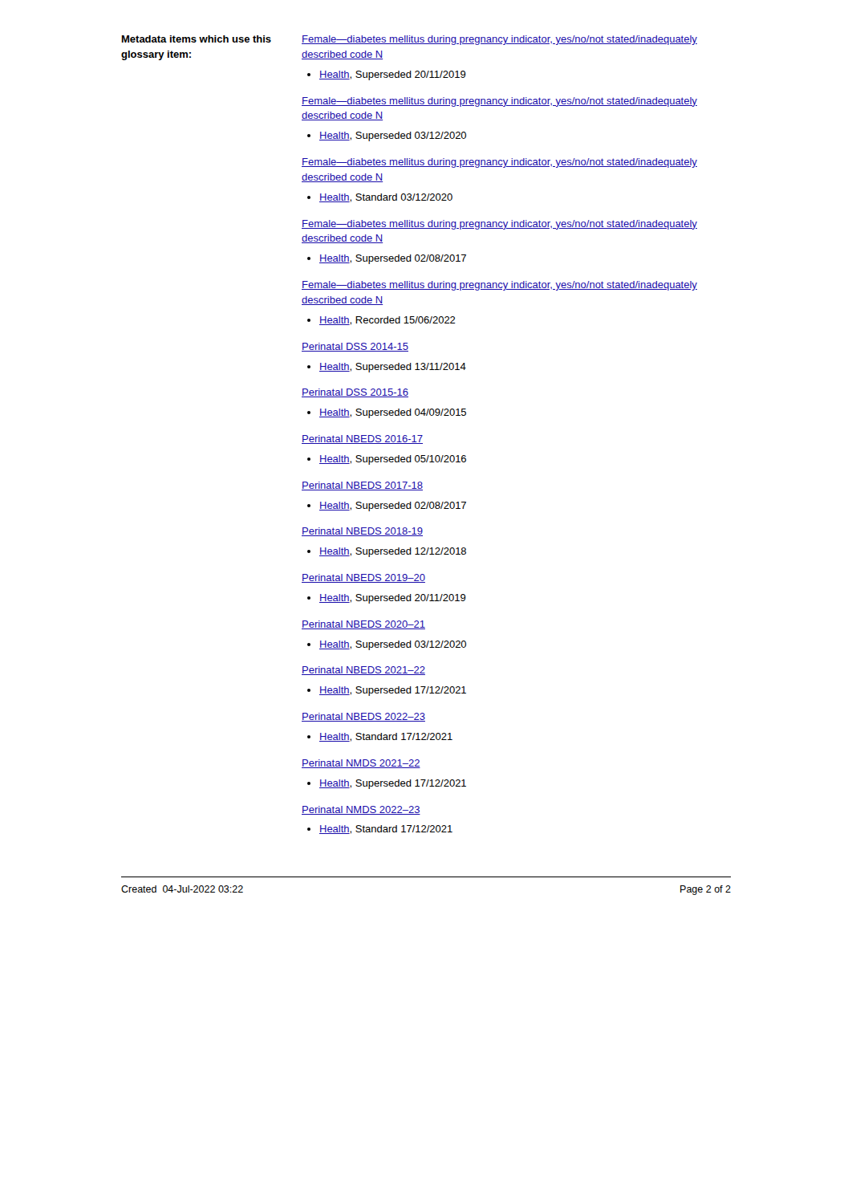Metadata items which use this glossary item:
Female—diabetes mellitus during pregnancy indicator, yes/no/not stated/inadequately described code N
Health, Superseded 20/11/2019
Female—diabetes mellitus during pregnancy indicator, yes/no/not stated/inadequately described code N
Health, Superseded 03/12/2020
Female—diabetes mellitus during pregnancy indicator, yes/no/not stated/inadequately described code N
Health, Standard 03/12/2020
Female—diabetes mellitus during pregnancy indicator, yes/no/not stated/inadequately described code N
Health, Superseded 02/08/2017
Female—diabetes mellitus during pregnancy indicator, yes/no/not stated/inadequately described code N
Health, Recorded 15/06/2022
Perinatal DSS 2014-15
Health, Superseded 13/11/2014
Perinatal DSS 2015-16
Health, Superseded 04/09/2015
Perinatal NBEDS 2016-17
Health, Superseded 05/10/2016
Perinatal NBEDS 2017-18
Health, Superseded 02/08/2017
Perinatal NBEDS 2018-19
Health, Superseded 12/12/2018
Perinatal NBEDS 2019–20
Health, Superseded 20/11/2019
Perinatal NBEDS 2020–21
Health, Superseded 03/12/2020
Perinatal NBEDS 2021–22
Health, Superseded 17/12/2021
Perinatal NBEDS 2022–23
Health, Standard 17/12/2021
Perinatal NMDS 2021–22
Health, Superseded 17/12/2021
Perinatal NMDS 2022–23
Health, Standard 17/12/2021
Created 04-Jul-2022 03:22
Page 2 of 2